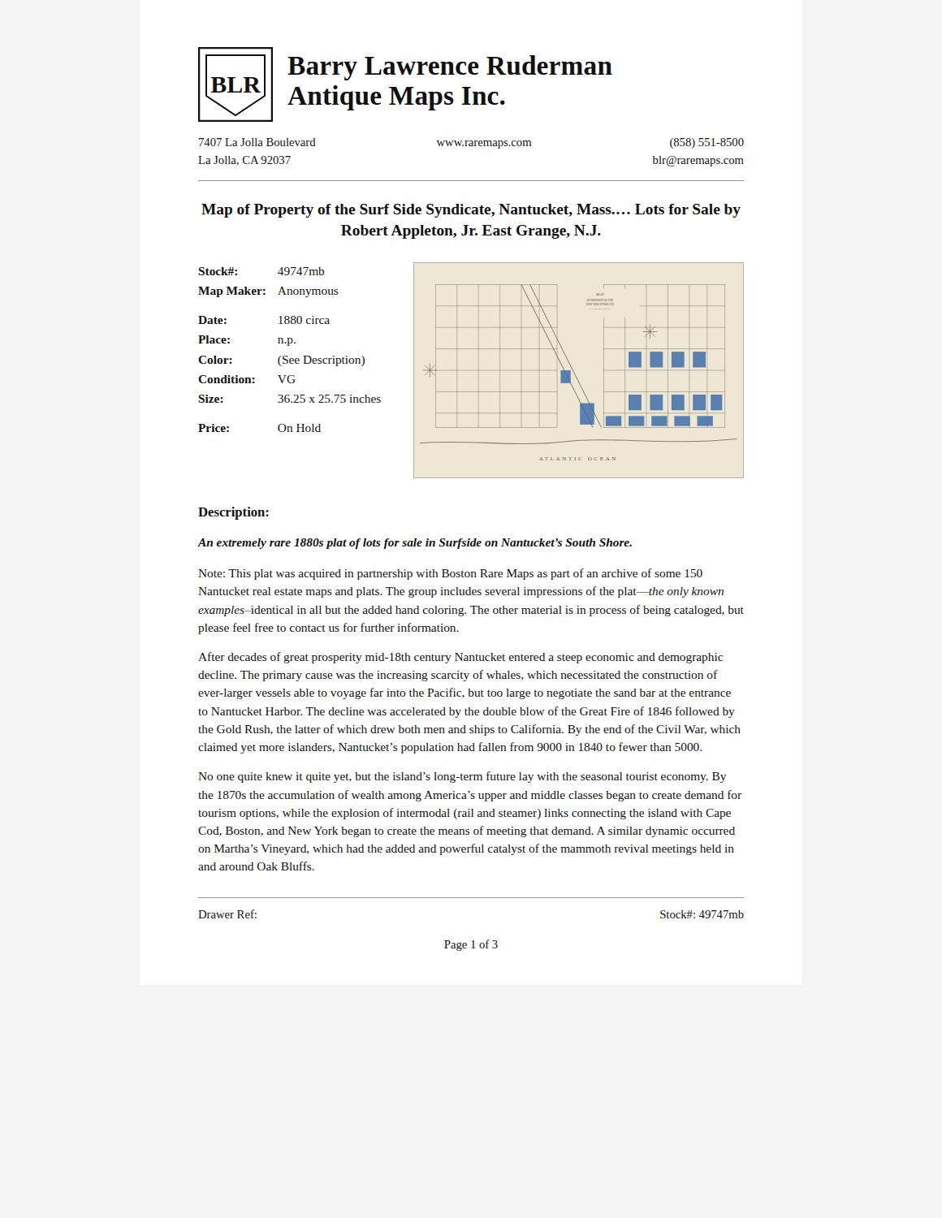BLR
Barry Lawrence Ruderman
Antique Maps Inc.
7407 La Jolla Boulevard
La Jolla, CA 92037
www.raremaps.com
(858) 551-8500
blr@raremaps.com
Map of Property of the Surf Side Syndicate, Nantucket, Mass.… Lots for Sale by Robert Appleton, Jr. East Grange, N.J.
| Stock#: | 49747mb |
| Map Maker: | Anonymous |
| Date: | 1880 circa |
| Place: | n.p. |
| Color: | (See Description) |
| Condition: | VG |
| Size: | 36.25 x 25.75 inches |
| Price: | On Hold |
ATLANTIC OCEAN MAP OF PROPERTY OF THE SURF SIDE SYNDICATE NANTUCKET, MASS.
Description:
An extremely rare 1880s plat of lots for sale in Surfside on Nantucket’s South Shore.
Note: This plat was acquired in partnership with Boston Rare Maps as part of an archive of some 150 Nantucket real estate maps and plats. The group includes several impressions of the plat—the only known examples–identical in all but the added hand coloring. The other material is in process of being cataloged, but please feel free to contact us for further information.
After decades of great prosperity mid-18th century Nantucket entered a steep economic and demographic decline. The primary cause was the increasing scarcity of whales, which necessitated the construction of ever-larger vessels able to voyage far into the Pacific, but too large to negotiate the sand bar at the entrance to Nantucket Harbor. The decline was accelerated by the double blow of the Great Fire of 1846 followed by the Gold Rush, the latter of which drew both men and ships to California. By the end of the Civil War, which claimed yet more islanders, Nantucket’s population had fallen from 9000 in 1840 to fewer than 5000.
No one quite knew it quite yet, but the island’s long-term future lay with the seasonal tourist economy. By the 1870s the accumulation of wealth among America’s upper and middle classes began to create demand for tourism options, while the explosion of intermodal (rail and steamer) links connecting the island with Cape Cod, Boston, and New York began to create the means of meeting that demand. A similar dynamic occurred on Martha’s Vineyard, which had the added and powerful catalyst of the mammoth revival meetings held in and around Oak Bluffs.
Drawer Ref:
Stock#: 49747mb
Page 1 of 3